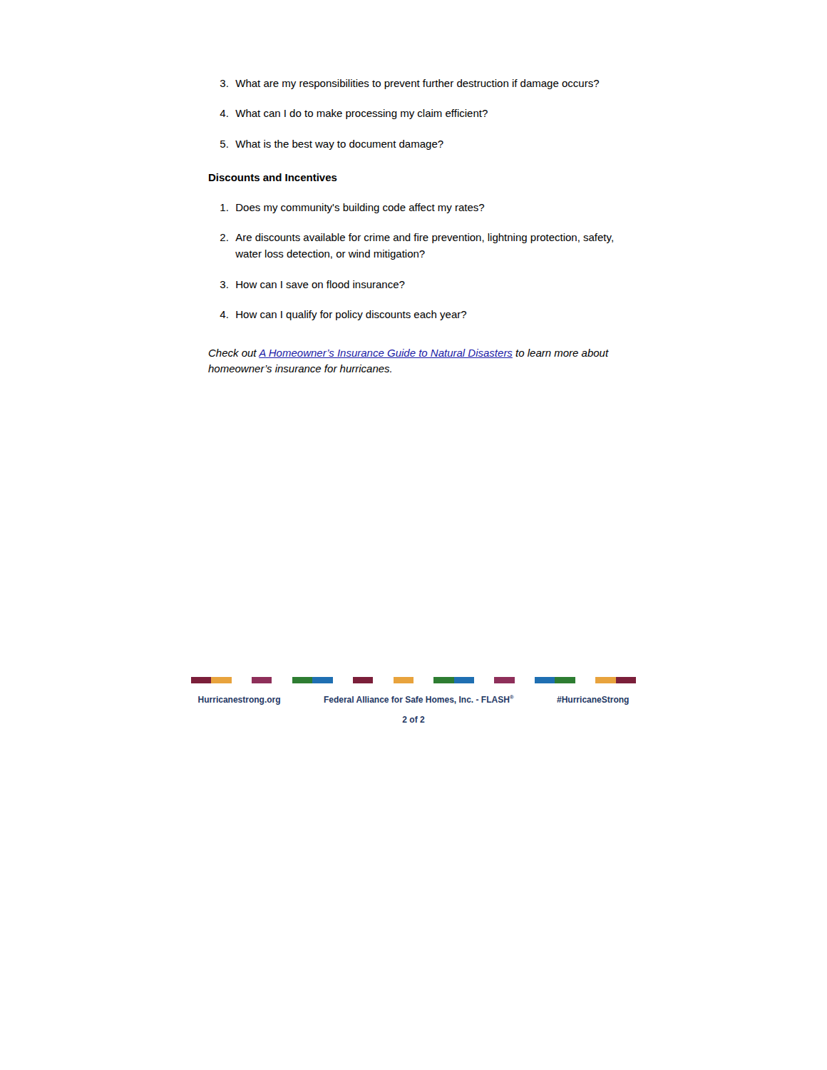What are my responsibilities to prevent further destruction if damage occurs?
What can I do to make processing my claim efficient?
What is the best way to document damage?
Discounts and Incentives
Does my community's building code affect my rates?
Are discounts available for crime and fire prevention, lightning protection, safety, water loss detection, or wind mitigation?
How can I save on flood insurance?
How can I qualify for policy discounts each year?
Check out A Homeowner’s Insurance Guide to Natural Disasters to learn more about homeowner’s insurance for hurricanes.
Hurricanestrong.org
Federal Alliance for Safe Homes, Inc. - FLASH®
#HurricaneStrong
2 of 2